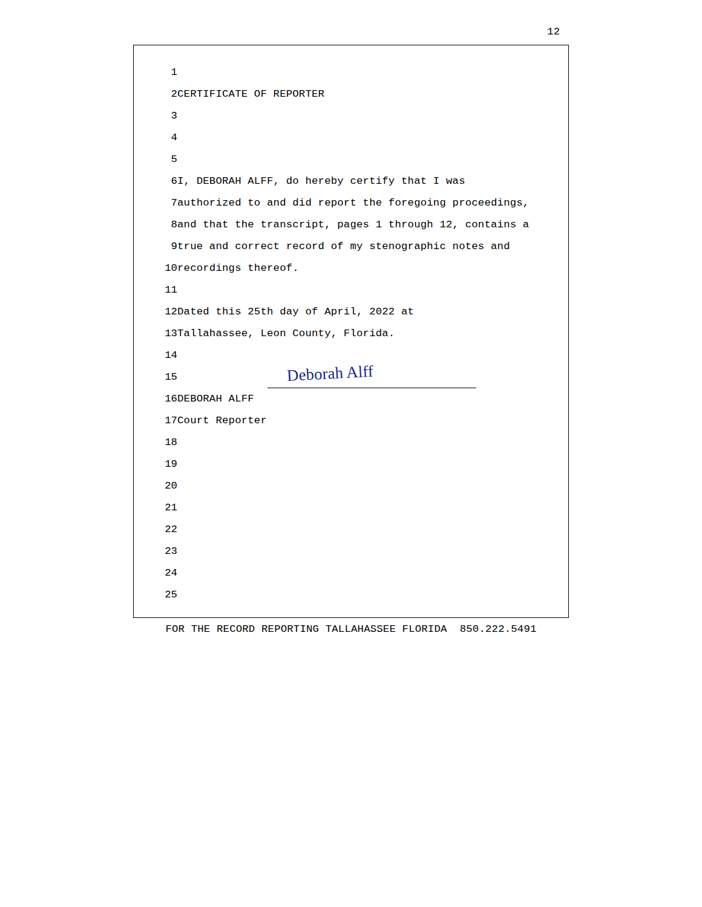12
| 1 | |
| 2 | CERTIFICATE OF REPORTER |
| 3 | |
| 4 | |
| 5 | |
| 6 | I, DEBORAH ALFF, do hereby certify that I was |
| 7 | authorized to and did report the foregoing proceedings, |
| 8 | and that the transcript, pages 1 through 12, contains a |
| 9 | true and correct record of my stenographic notes and |
| 10 | recordings thereof. |
| 11 | |
| 12 | Dated this 25th day of April, 2022 at |
| 13 | Tallahassee, Leon County, Florida. |
| 14 | |
| 15 | Deborah Alff |
| 16 | DEBORAH ALFF |
| 17 | Court Reporter |
| 18 | |
| 19 | |
| 20 | |
| 21 | |
| 22 | |
| 23 | |
| 24 | |
| 25 | |
FOR THE RECORD REPORTING TALLAHASSEE FLORIDA 850.222.5491